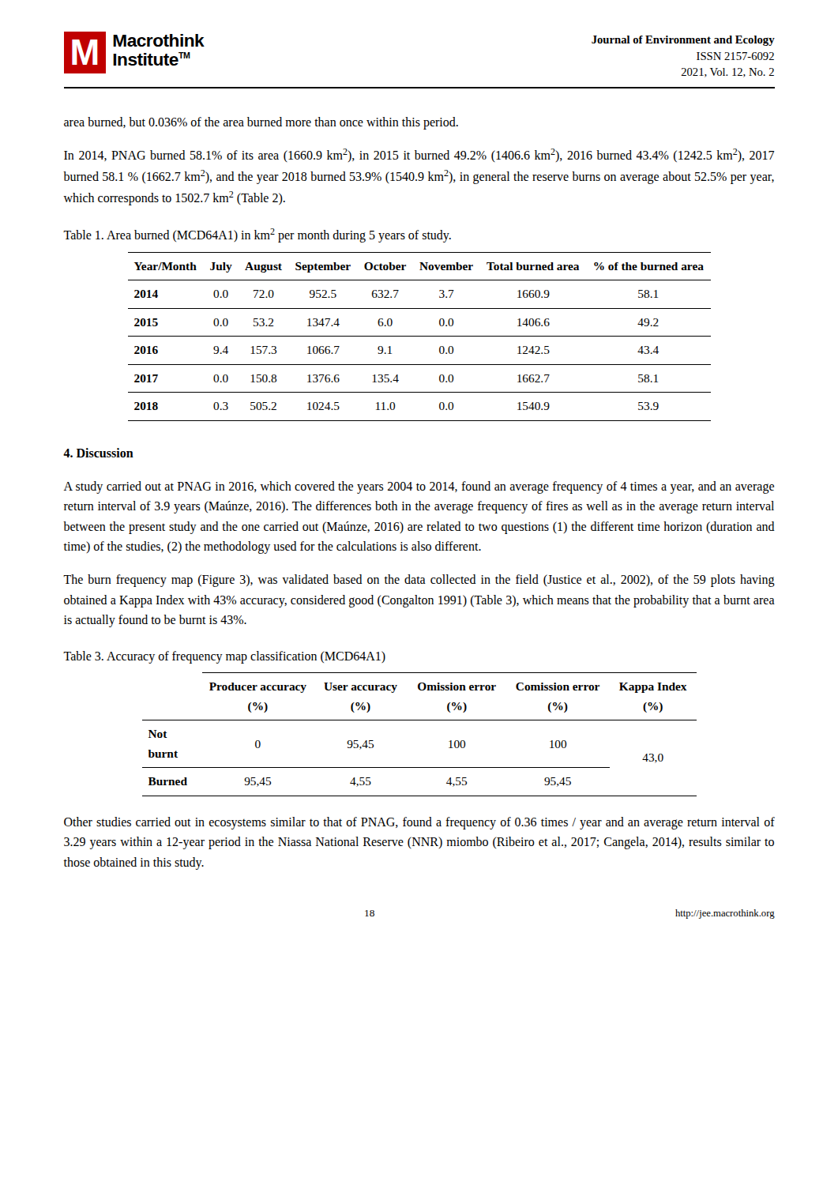M
Macrothink
InstituteTM
Journal of Environment and Ecology
ISSN 2157-6092
2021, Vol. 12, No. 2
area burned, but 0.036% of the area burned more than once within this period.
In 2014, PNAG burned 58.1% of its area (1660.9 km2), in 2015 it burned 49.2% (1406.6 km2), 2016 burned 43.4% (1242.5 km2), 2017 burned 58.1 % (1662.7 km2), and the year 2018 burned 53.9% (1540.9 km2), in general the reserve burns on average about 52.5% per year, which corresponds to 1502.7 km2 (Table 2).
Table 1. Area burned (MCD64A1) in km2 per month during 5 years of study.
| Year/Month | July | August | September | October | November | Total burned area | % of the burned area |
| --- | --- | --- | --- | --- | --- | --- | --- |
| 2014 | 0.0 | 72.0 | 952.5 | 632.7 | 3.7 | 1660.9 | 58.1 |
| 2015 | 0.0 | 53.2 | 1347.4 | 6.0 | 0.0 | 1406.6 | 49.2 |
| 2016 | 9.4 | 157.3 | 1066.7 | 9.1 | 0.0 | 1242.5 | 43.4 |
| 2017 | 0.0 | 150.8 | 1376.6 | 135.4 | 0.0 | 1662.7 | 58.1 |
| 2018 | 0.3 | 505.2 | 1024.5 | 11.0 | 0.0 | 1540.9 | 53.9 |
4. Discussion
A study carried out at PNAG in 2016, which covered the years 2004 to 2014, found an average frequency of 4 times a year, and an average return interval of 3.9 years (Maúnze, 2016). The differences both in the average frequency of fires as well as in the average return interval between the present study and the one carried out (Maúnze, 2016) are related to two questions (1) the different time horizon (duration and time) of the studies, (2) the methodology used for the calculations is also different.
The burn frequency map (Figure 3), was validated based on the data collected in the field (Justice et al., 2002), of the 59 plots having obtained a Kappa Index with 43% accuracy, considered good (Congalton 1991) (Table 3), which means that the probability that a burnt area is actually found to be burnt is 43%.
Table 3. Accuracy of frequency map classification (MCD64A1)
| | Producer accuracy (%) | User accuracy (%) | Omission error (%) | Comission error (%) | Kappa Index (%) |
| --- | --- | --- | --- | --- | --- |
| Not burnt | 0 | 95,45 | 100 | 100 | 43,0 |
| Burned | 95,45 | 4,55 | 4,55 | 95,45 |
Other studies carried out in ecosystems similar to that of PNAG, found a frequency of 0.36 times / year and an average return interval of 3.29 years within a 12-year period in the Niassa National Reserve (NNR) miombo (Ribeiro et al., 2017; Cangela, 2014), results similar to those obtained in this study.
18
http://jee.macrothink.org